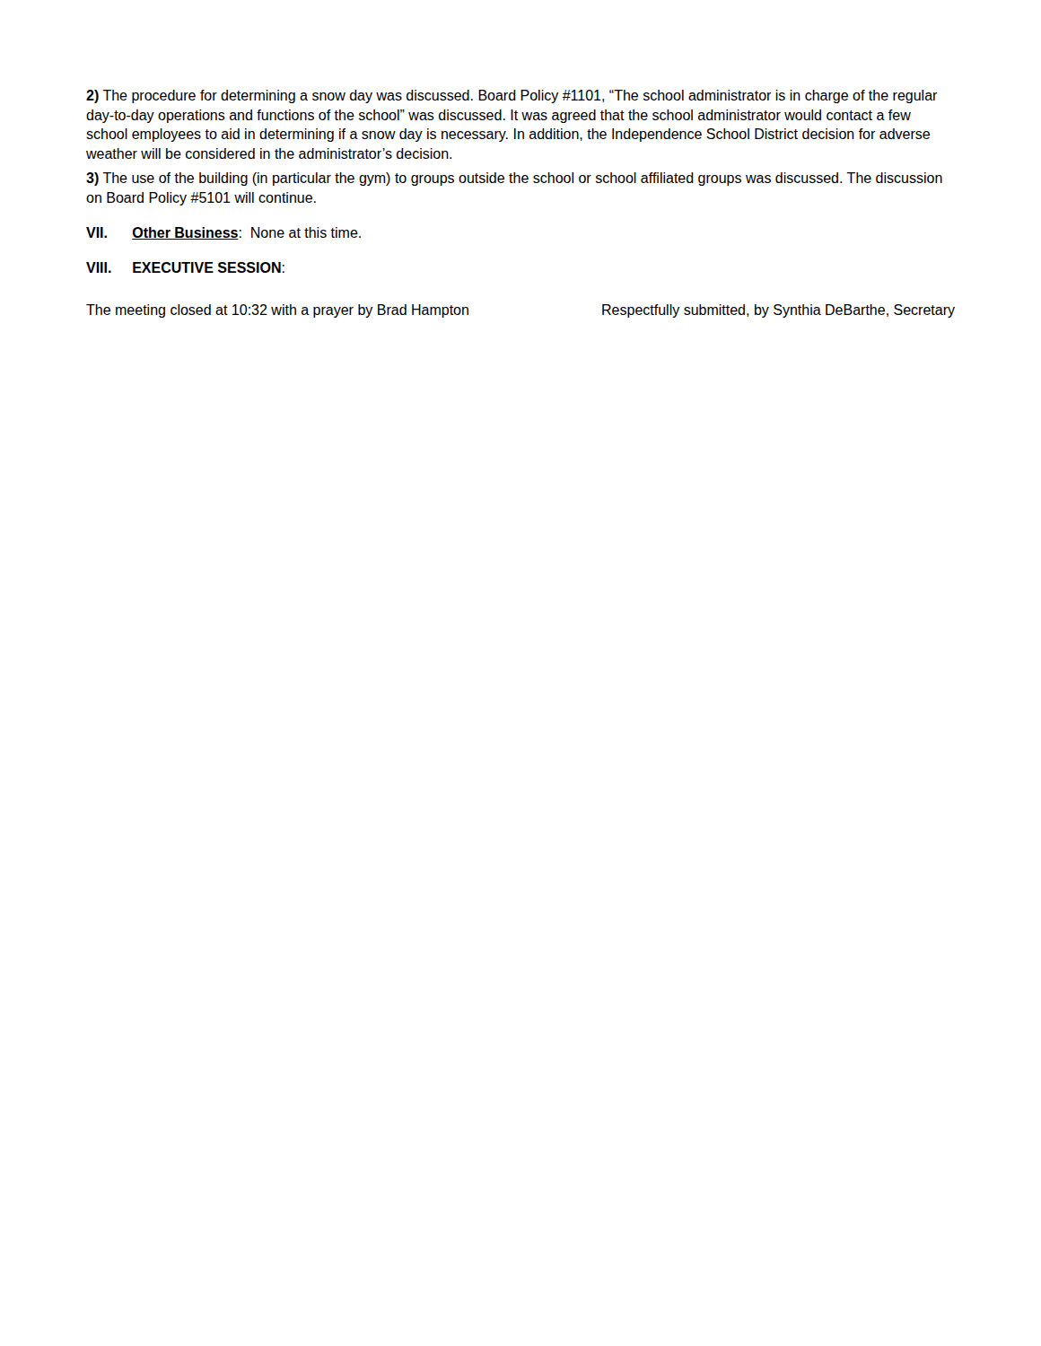2) The procedure for determining a snow day was discussed. Board Policy #1101, “The school administrator is in charge of the regular day-to-day operations and functions of the school” was discussed. It was agreed that the school administrator would contact a few school employees to aid in determining if a snow day is necessary. In addition, the Independence School District decision for adverse weather will be considered in the administrator’s decision.
3) The use of the building (in particular the gym) to groups outside the school or school affiliated groups was discussed. The discussion on Board Policy #5101 will continue.
VII. Other Business: None at this time.
VIII. EXECUTIVE SESSION:
The meeting closed at 10:32 with a prayer by Brad Hampton Respectfully submitted, by Synthia DeBarthe, Secretary